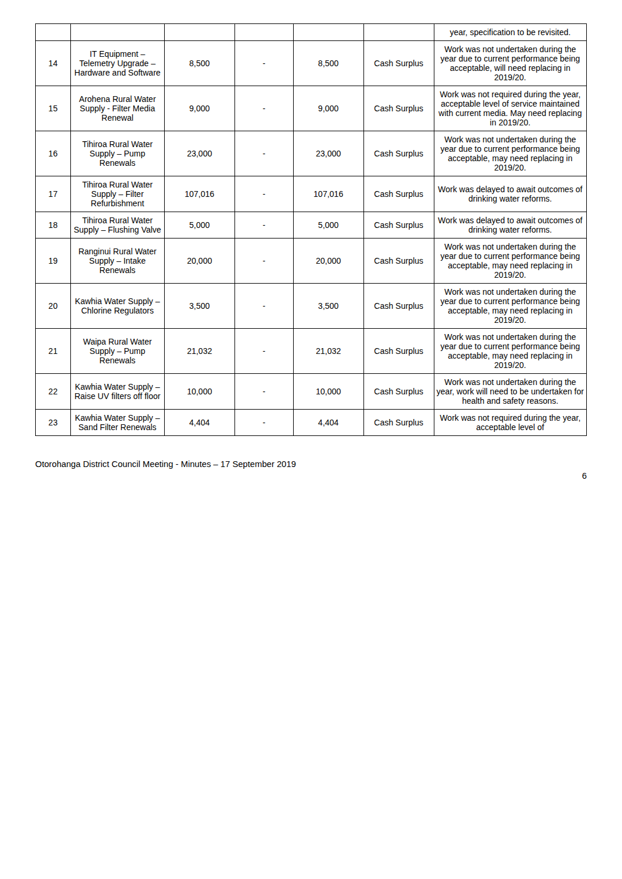| | | | | | | year, specification to be revisited. |
| 14 | IT Equipment – Telemetry Upgrade – Hardware and Software | 8,500 | - | 8,500 | Cash Surplus | Work was not undertaken during the year due to current performance being acceptable, will need replacing in 2019/20. |
| 15 | Arohena Rural Water Supply - Filter Media Renewal | 9,000 | - | 9,000 | Cash Surplus | Work was not required during the year, acceptable level of service maintained with current media. May need replacing in 2019/20. |
| 16 | Tihiroa Rural Water Supply – Pump Renewals | 23,000 | - | 23,000 | Cash Surplus | Work was not undertaken during the year due to current performance being acceptable, may need replacing in 2019/20. |
| 17 | Tihiroa Rural Water Supply – Filter Refurbishment | 107,016 | - | 107,016 | Cash Surplus | Work was delayed to await outcomes of drinking water reforms. |
| 18 | Tihiroa Rural Water Supply – Flushing Valve | 5,000 | - | 5,000 | Cash Surplus | Work was delayed to await outcomes of drinking water reforms. |
| 19 | Ranginui Rural Water Supply – Intake Renewals | 20,000 | - | 20,000 | Cash Surplus | Work was not undertaken during the year due to current performance being acceptable, may need replacing in 2019/20. |
| 20 | Kawhia Water Supply – Chlorine Regulators | 3,500 | - | 3,500 | Cash Surplus | Work was not undertaken during the year due to current performance being acceptable, may need replacing in 2019/20. |
| 21 | Waipa Rural Water Supply – Pump Renewals | 21,032 | - | 21,032 | Cash Surplus | Work was not undertaken during the year due to current performance being acceptable, may need replacing in 2019/20. |
| 22 | Kawhia Water Supply – Raise UV filters off floor | 10,000 | - | 10,000 | Cash Surplus | Work was not undertaken during the year, work will need to be undertaken for health and safety reasons. |
| 23 | Kawhia Water Supply – Sand Filter Renewals | 4,404 | - | 4,404 | Cash Surplus | Work was not required during the year, acceptable level of |
Otorohanga District Council Meeting - Minutes – 17 September 2019
6